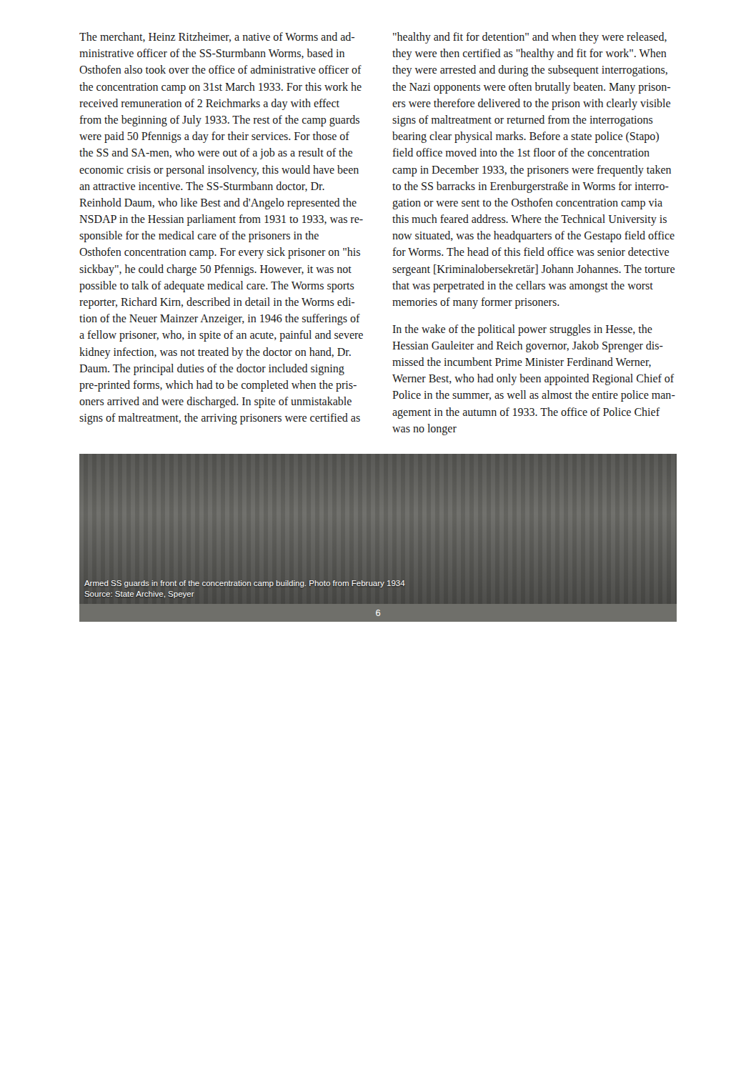The merchant, Heinz Ritzheimer, a native of Worms and administrative officer of the SS-Sturmbann Worms, based in Osthofen also took over the office of administrative officer of the concentration camp on 31st March 1933. For this work he received remuneration of 2 Reichmarks a day with effect from the beginning of July 1933. The rest of the camp guards were paid 50 Pfennigs a day for their services. For those of the SS and SA-men, who were out of a job as a result of the economic crisis or personal insolvency, this would have been an attractive incentive. The SS-Sturmbann doctor, Dr. Reinhold Daum, who like Best and d'Angelo represented the NSDAP in the Hessian parliament from 1931 to 1933, was responsible for the medical care of the prisoners in the Osthofen concentration camp. For every sick prisoner on "his sickbay", he could charge 50 Pfennigs. However, it was not possible to talk of adequate medical care. The Worms sports reporter, Richard Kirn, described in detail in the Worms edition of the Neuer Mainzer Anzeiger, in 1946 the sufferings of a fellow prisoner, who, in spite of an acute, painful and severe kidney infection, was not treated by the doctor on hand, Dr. Daum. The principal duties of the doctor included signing pre-printed forms, which had to be completed when the prisoners arrived and were discharged. In spite of unmistakable signs of maltreatment, the arriving prisoners were certified as "healthy and fit for detention" and when they were released, they were then certified as "healthy and fit for work". When they were arrested and during the subsequent interrogations, the Nazi opponents were often brutally beaten. Many prisoners were therefore delivered to the prison with clearly visible signs of maltreatment or returned from the interrogations bearing clear physical marks. Before a state police (Stapo) field office moved into the 1st floor of the concentration camp in December 1933, the prisoners were frequently taken to the SS barracks in Erenburgerstraße in Worms for interrogation or were sent to the Osthofen concentration camp via this much feared address. Where the Technical University is now situated, was the headquarters of the Gestapo field office for Worms. The head of this field office was senior detective sergeant [Kriminalobersekretär] Johann Johannes. The torture that was perpetrated in the cellars was amongst the worst memories of many former prisoners.
In the wake of the political power struggles in Hesse, the Hessian Gauleiter and Reich governor, Jakob Sprenger dismissed the incumbent Prime Minister Ferdinand Werner, Werner Best, who had only been appointed Regional Chief of Police in the summer, as well as almost the entire police management in the autumn of 1933. The office of Police Chief was no longer
Armed SS guards in front of the concentration camp building. Photo from February 1934
Source: State Archive, Speyer
6